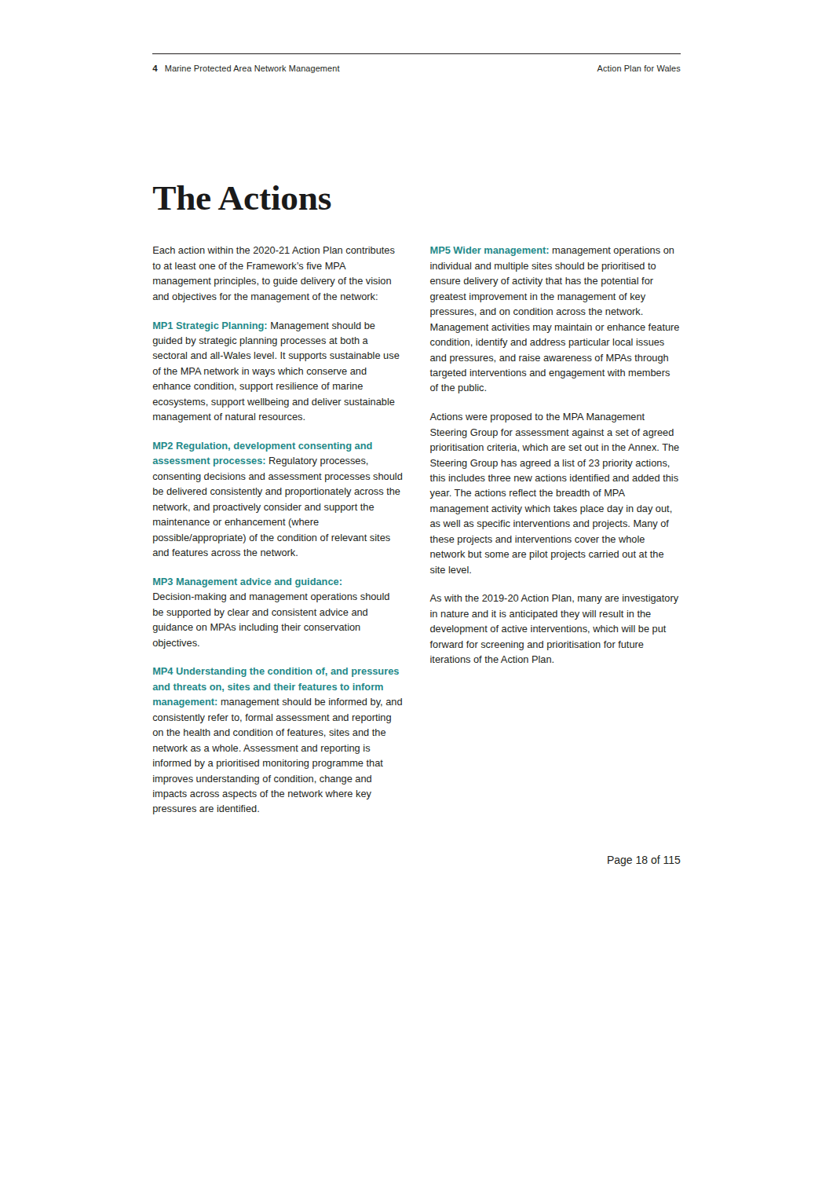4 Marine Protected Area Network Management
Action Plan for Wales
The Actions
Each action within the 2020-21 Action Plan contributes to at least one of the Framework’s five MPA management principles, to guide delivery of the vision and objectives for the management of the network:
MP1 Strategic Planning: Management should be guided by strategic planning processes at both a sectoral and all-Wales level. It supports sustainable use of the MPA network in ways which conserve and enhance condition, support resilience of marine ecosystems, support wellbeing and deliver sustainable management of natural resources.
MP2 Regulation, development consenting and assessment processes: Regulatory processes, consenting decisions and assessment processes should be delivered consistently and proportionately across the network, and proactively consider and support the maintenance or enhancement (where possible/appropriate) of the condition of relevant sites and features across the network.
MP3 Management advice and guidance:
Decision-making and management operations should be supported by clear and consistent advice and guidance on MPAs including their conservation objectives.
MP4 Understanding the condition of, and pressures and threats on, sites and their features to inform management: management should be informed by, and consistently refer to, formal assessment and reporting on the health and condition of features, sites and the network as a whole. Assessment and reporting is informed by a prioritised monitoring programme that improves understanding of condition, change and impacts across aspects of the network where key pressures are identified.
MP5 Wider management: management operations on individual and multiple sites should be prioritised to ensure delivery of activity that has the potential for greatest improvement in the management of key pressures, and on condition across the network. Management activities may maintain or enhance feature condition, identify and address particular local issues and pressures, and raise awareness of MPAs through targeted interventions and engagement with members of the public.
Actions were proposed to the MPA Management Steering Group for assessment against a set of agreed prioritisation criteria, which are set out in the Annex. The Steering Group has agreed a list of 23 priority actions, this includes three new actions identified and added this year. The actions reflect the breadth of MPA management activity which takes place day in day out, as well as specific interventions and projects. Many of these projects and interventions cover the whole network but some are pilot projects carried out at the site level.
As with the 2019-20 Action Plan, many are investigatory in nature and it is anticipated they will result in the development of active interventions, which will be put forward for screening and prioritisation for future iterations of the Action Plan.
Page 18 of 115